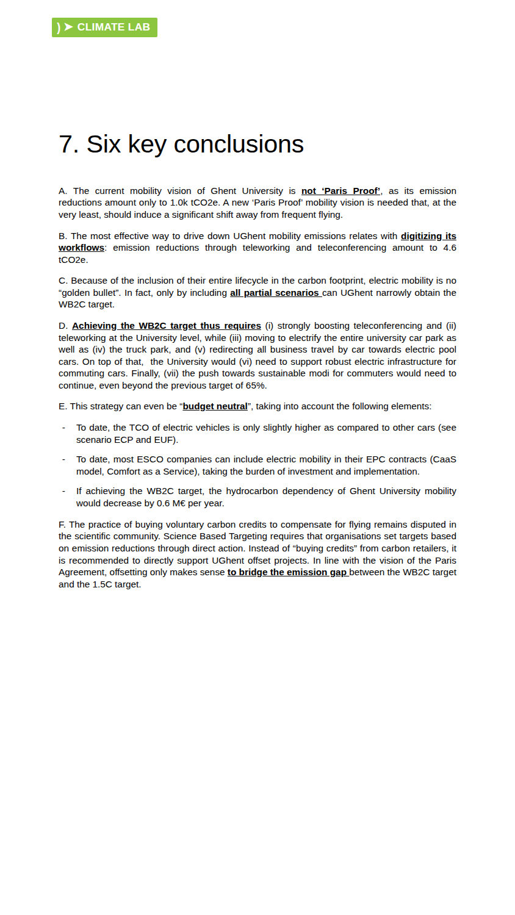)➤CLIMATE LAB
7. Six key conclusions
A. The current mobility vision of Ghent University is not ‘Paris Proof’, as its emission reductions amount only to 1.0k tCO2e. A new ‘Paris Proof’ mobility vision is needed that, at the very least, should induce a significant shift away from frequent flying.
B. The most effective way to drive down UGhent mobility emissions relates with digitizing its workflows: emission reductions through teleworking and teleconferencing amount to 4.6 tCO2e.
C. Because of the inclusion of their entire lifecycle in the carbon footprint, electric mobility is no “golden bullet”. In fact, only by including all partial scenarios can UGhent narrowly obtain the WB2C target.
D. Achieving the WB2C target thus requires (i) strongly boosting teleconferencing and (ii) teleworking at the University level, while (iii) moving to electrify the entire university car park as well as (iv) the truck park, and (v) redirecting all business travel by car towards electric pool cars. On top of that, the University would (vi) need to support robust electric infrastructure for commuting cars. Finally, (vii) the push towards sustainable modi for commuters would need to continue, even beyond the previous target of 65%.
E. This strategy can even be “budget neutral”, taking into account the following elements:
To date, the TCO of electric vehicles is only slightly higher as compared to other cars (see scenario ECP and EUF).
To date, most ESCO companies can include electric mobility in their EPC contracts (CaaS model, Comfort as a Service), taking the burden of investment and implementation.
If achieving the WB2C target, the hydrocarbon dependency of Ghent University mobility would decrease by 0.6 M€ per year.
F. The practice of buying voluntary carbon credits to compensate for flying remains disputed in the scientific community. Science Based Targeting requires that organisations set targets based on emission reductions through direct action. Instead of “buying credits” from carbon retailers, it is recommended to directly support UGhent offset projects. In line with the vision of the Paris Agreement, offsetting only makes sense to bridge the emission gap between the WB2C target and the 1.5C target.